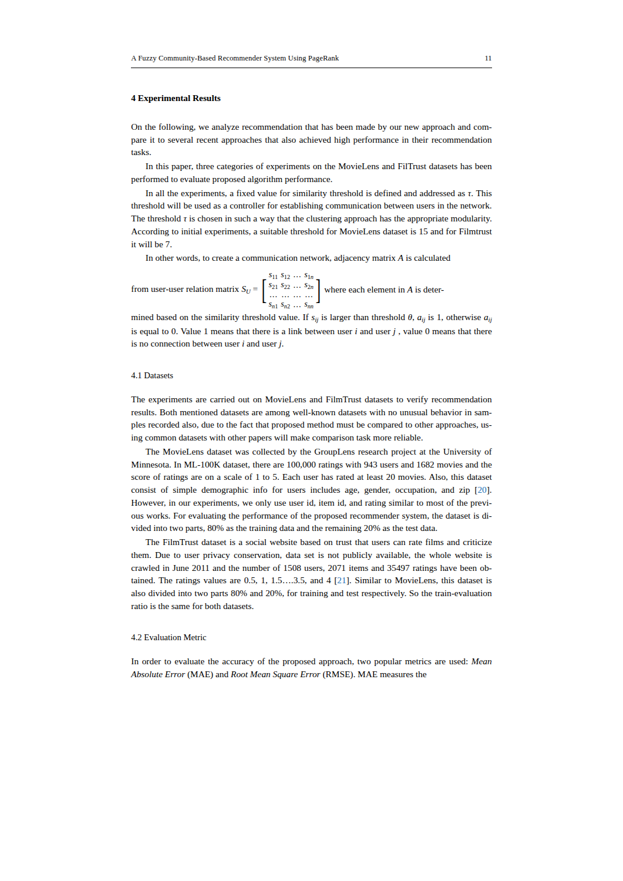A Fuzzy Community-Based Recommender System Using PageRank 11
4 Experimental Results
On the following, we analyze recommendation that has been made by our new approach and compare it to several recent approaches that also achieved high performance in their recommendation tasks.
In this paper, three categories of experiments on the MovieLens and FilTrust datasets has been performed to evaluate proposed algorithm performance.
In all the experiments, a fixed value for similarity threshold is defined and addressed as τ. This threshold will be used as a controller for establishing communication between users in the network. The threshold τ is chosen in such a way that the clustering approach has the appropriate modularity. According to initial experiments, a suitable threshold for MovieLens dataset is 15 and for Filmtrust it will be 7.
In other words, to create a communication network, adjacency matrix A is calculated
from user-user relation matrix SU = [
| s 11 | s 12 | … | s 1 n |
| s 21 | s 22 | … | s 2 n |
| … | … | … | … |
| s n 1 | s n 2 | … | s nn |
] where each element in A is deter-
mined based on the similarity threshold value. If sij is larger than threshold θ, aij is 1, otherwise aij is equal to 0. Value 1 means that there is a link between user i and user j , value 0 means that there is no connection between user i and user j.
4.1 Datasets
The experiments are carried out on MovieLens and FilmTrust datasets to verify recommendation results. Both mentioned datasets are among well-known datasets with no unusual behavior in samples recorded also, due to the fact that proposed method must be compared to other approaches, using common datasets with other papers will make comparison task more reliable.
The MovieLens dataset was collected by the GroupLens research project at the University of Minnesota. In ML-100K dataset, there are 100,000 ratings with 943 users and 1682 movies and the score of ratings are on a scale of 1 to 5. Each user has rated at least 20 movies. Also, this dataset consist of simple demographic info for users includes age, gender, occupation, and zip [20]. However, in our experiments, we only use user id, item id, and rating similar to most of the previous works. For evaluating the performance of the proposed recommender system, the dataset is divided into two parts, 80% as the training data and the remaining 20% as the test data.
The FilmTrust dataset is a social website based on trust that users can rate films and criticize them. Due to user privacy conservation, data set is not publicly available, the whole website is crawled in June 2011 and the number of 1508 users, 2071 items and 35497 ratings have been obtained. The ratings values are 0.5, 1, 1.5….3.5, and 4 [21]. Similar to MovieLens, this dataset is also divided into two parts 80% and 20%, for training and test respectively. So the train-evaluation ratio is the same for both datasets.
4.2 Evaluation Metric
In order to evaluate the accuracy of the proposed approach, two popular metrics are used: Mean Absolute Error (MAE) and Root Mean Square Error (RMSE). MAE measures the